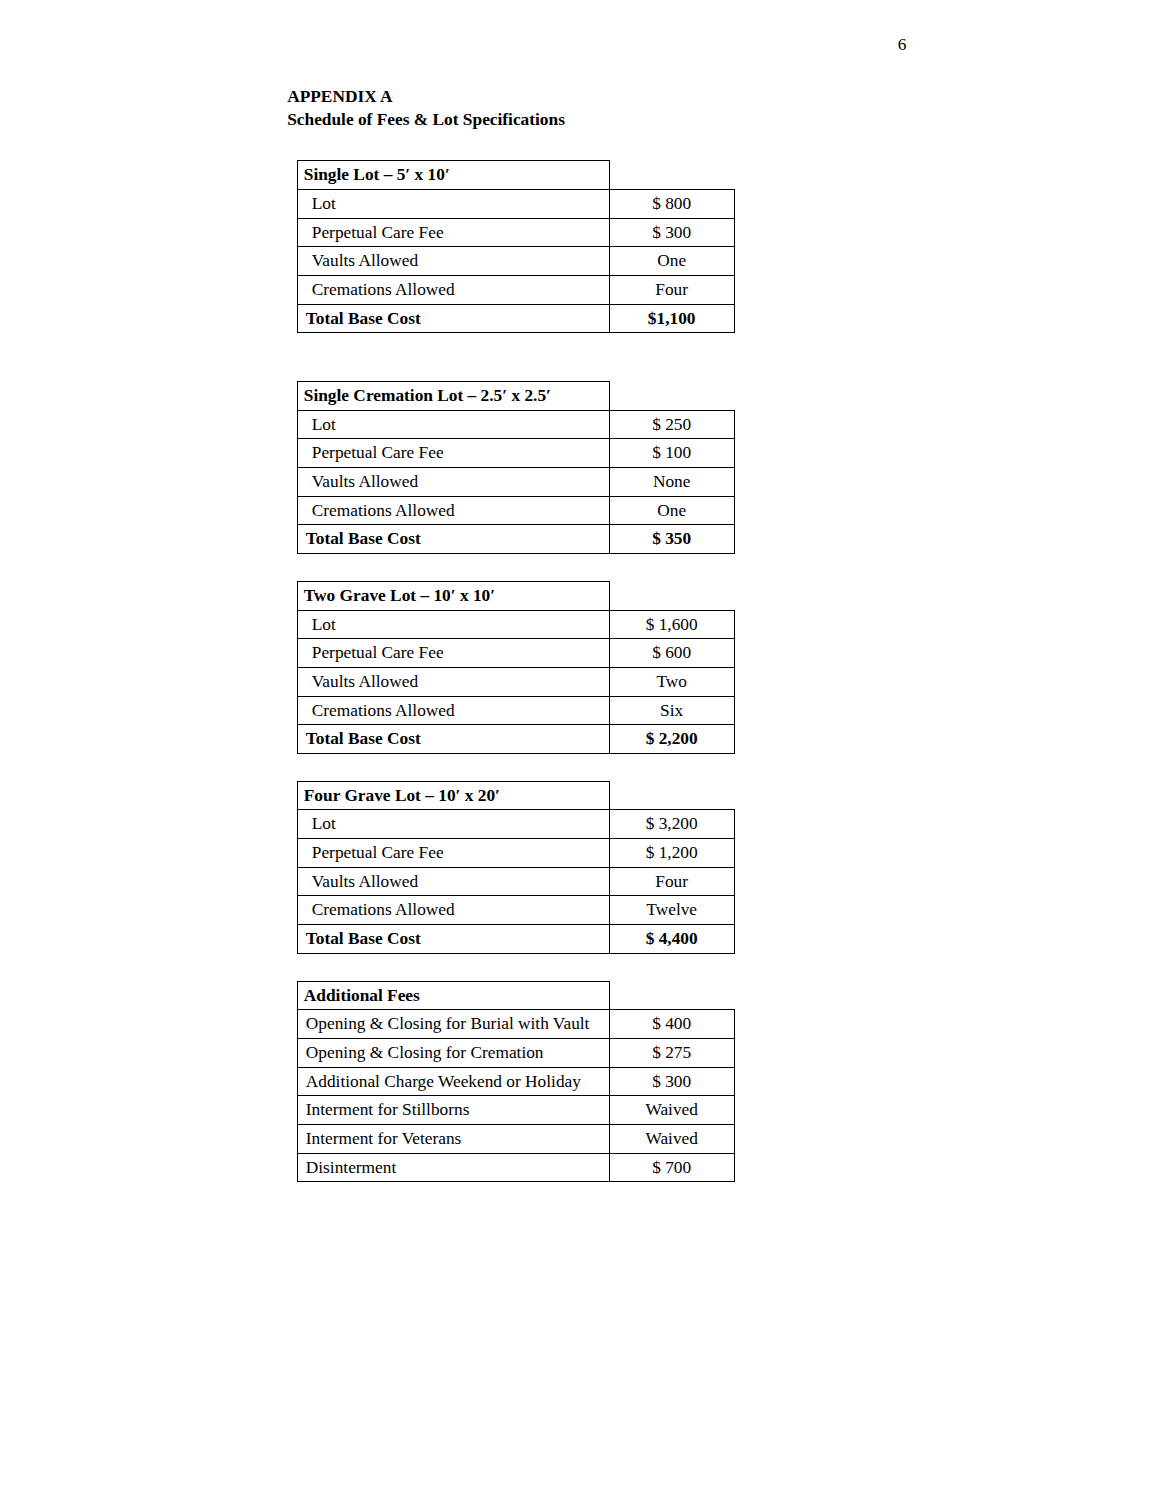6
APPENDIX A Schedule of Fees & Lot Specifications
| Single Lot – 5′ x 10′ | |
| Lot | $ 800 |
| Perpetual Care Fee | $ 300 |
| Vaults Allowed | One |
| Cremations Allowed | Four |
| Total Base Cost | $1,100 |
| Single Cremation Lot – 2.5′ x 2.5′ | |
| Lot | $ 250 |
| Perpetual Care Fee | $ 100 |
| Vaults Allowed | None |
| Cremations Allowed | One |
| Total Base Cost | $ 350 |
| Two Grave Lot – 10′ x 10′ | |
| Lot | $ 1,600 |
| Perpetual Care Fee | $ 600 |
| Vaults Allowed | Two |
| Cremations Allowed | Six |
| Total Base Cost | $ 2,200 |
| Four Grave Lot – 10′ x 20′ | |
| Lot | $ 3,200 |
| Perpetual Care Fee | $ 1,200 |
| Vaults Allowed | Four |
| Cremations Allowed | Twelve |
| Total Base Cost | $ 4,400 |
| Additional Fees | |
| Opening & Closing for Burial with Vault | $ 400 |
| Opening & Closing for Cremation | $ 275 |
| Additional Charge Weekend or Holiday | $ 300 |
| Interment for Stillborns | Waived |
| Interment for Veterans | Waived |
| Disinterment | $ 700 |